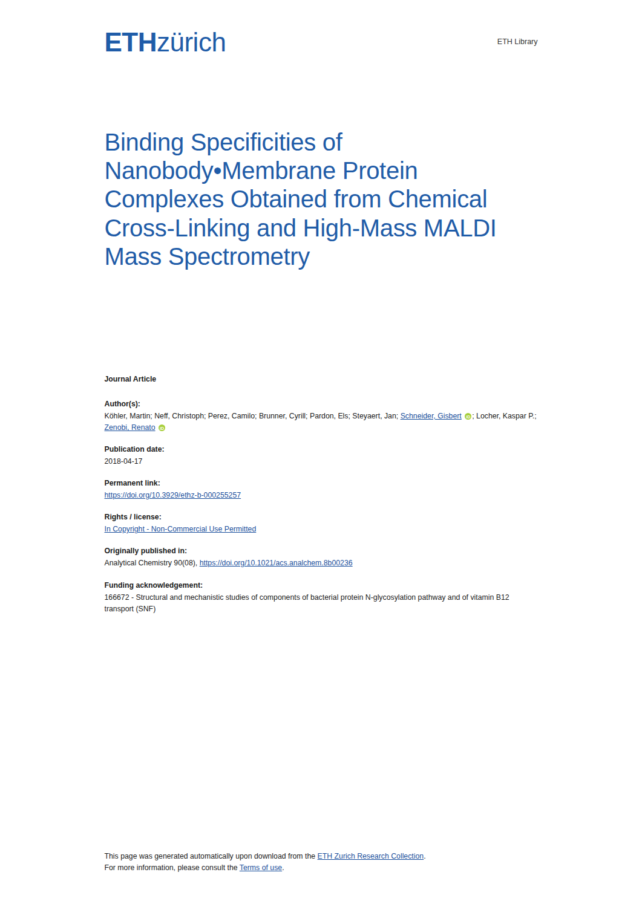ETH zürich
ETH Library
Binding Specificities of Nanobody•Membrane Protein Complexes Obtained from Chemical Cross-Linking and High-Mass MALDI Mass Spectrometry
Journal Article
Author(s): Köhler, Martin; Neff, Christoph; Perez, Camilo; Brunner, Cyrill; Pardon, Els; Steyaert, Jan; Schneider, Gisbert ; Locher, Kaspar P.; Zenobi, Renato
Publication date: 2018-04-17
Permanent link: https://doi.org/10.3929/ethz-b-000255257
Rights / license: In Copyright - Non-Commercial Use Permitted
Originally published in: Analytical Chemistry 90(08), https://doi.org/10.1021/acs.analchem.8b00236
Funding acknowledgement: 166672 - Structural and mechanistic studies of components of bacterial protein N-glycosylation pathway and of vitamin B12 transport (SNF)
This page was generated automatically upon download from the ETH Zurich Research Collection.
For more information, please consult the Terms of use.